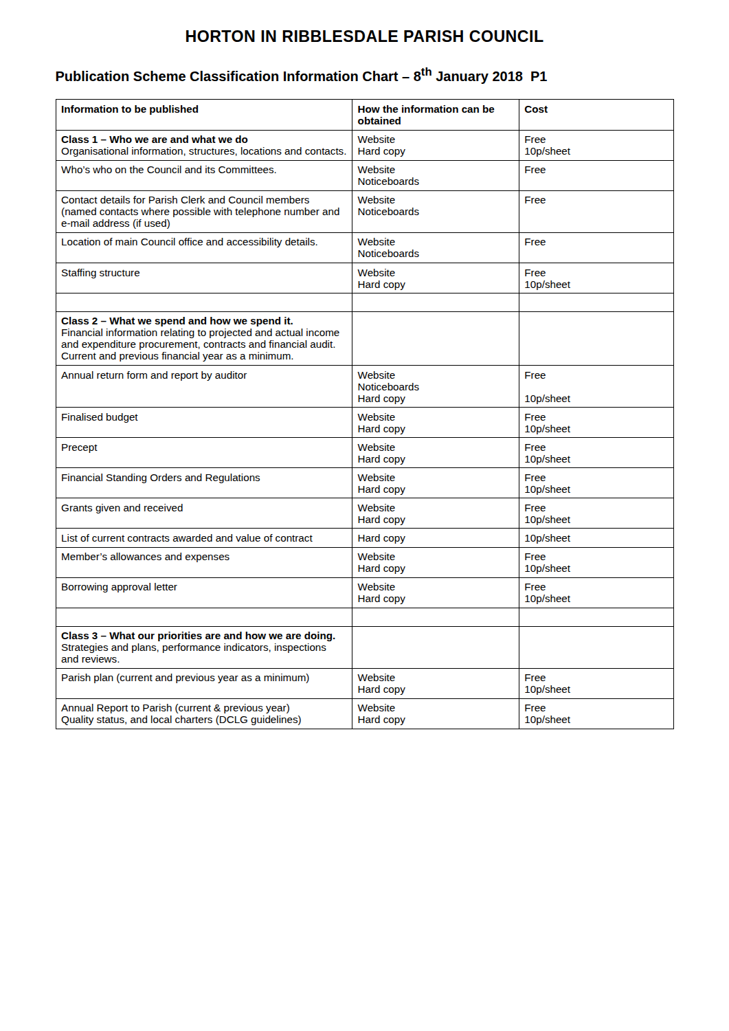HORTON IN RIBBLESDALE PARISH COUNCIL
Publication Scheme Classification Information Chart – 8th January 2018 P1
| Information to be published | How the information can be obtained | Cost |
| --- | --- | --- |
| Class 1 – Who we are and what we do Organisational information, structures, locations and contacts. | Website Hard copy | Free 10p/sheet |
| Who’s who on the Council and its Committees. | Website Noticeboards | Free |
| Contact details for Parish Clerk and Council members (named contacts where possible with telephone number and e-mail address (if used) | Website Noticeboards | Free |
| Location of main Council office and accessibility details. | Website Noticeboards | Free |
| Staffing structure | Website Hard copy | Free 10p/sheet |
| Class 2 – What we spend and how we spend it. Financial information relating to projected and actual income and expenditure procurement, contracts and financial audit. Current and previous financial year as a minimum. | | |
| Annual return form and report by auditor | Website Noticeboards Hard copy | Free 10p/sheet |
| Finalised budget | Website Hard copy | Free 10p/sheet |
| Precept | Website Hard copy | Free 10p/sheet |
| Financial Standing Orders and Regulations | Website Hard copy | Free 10p/sheet |
| Grants given and received | Website Hard copy | Free 10p/sheet |
| List of current contracts awarded and value of contract | Hard copy | 10p/sheet |
| Member’s allowances and expenses | Website Hard copy | Free 10p/sheet |
| Borrowing approval letter | Website Hard copy | Free 10p/sheet |
| Class 3 – What our priorities are and how we are doing. Strategies and plans, performance indicators, inspections and reviews. | | |
| Parish plan (current and previous year as a minimum) | Website Hard copy | Free 10p/sheet |
| Annual Report to Parish (current & previous year) Quality status, and local charters (DCLG guidelines) | Website Hard copy | Free 10p/sheet |